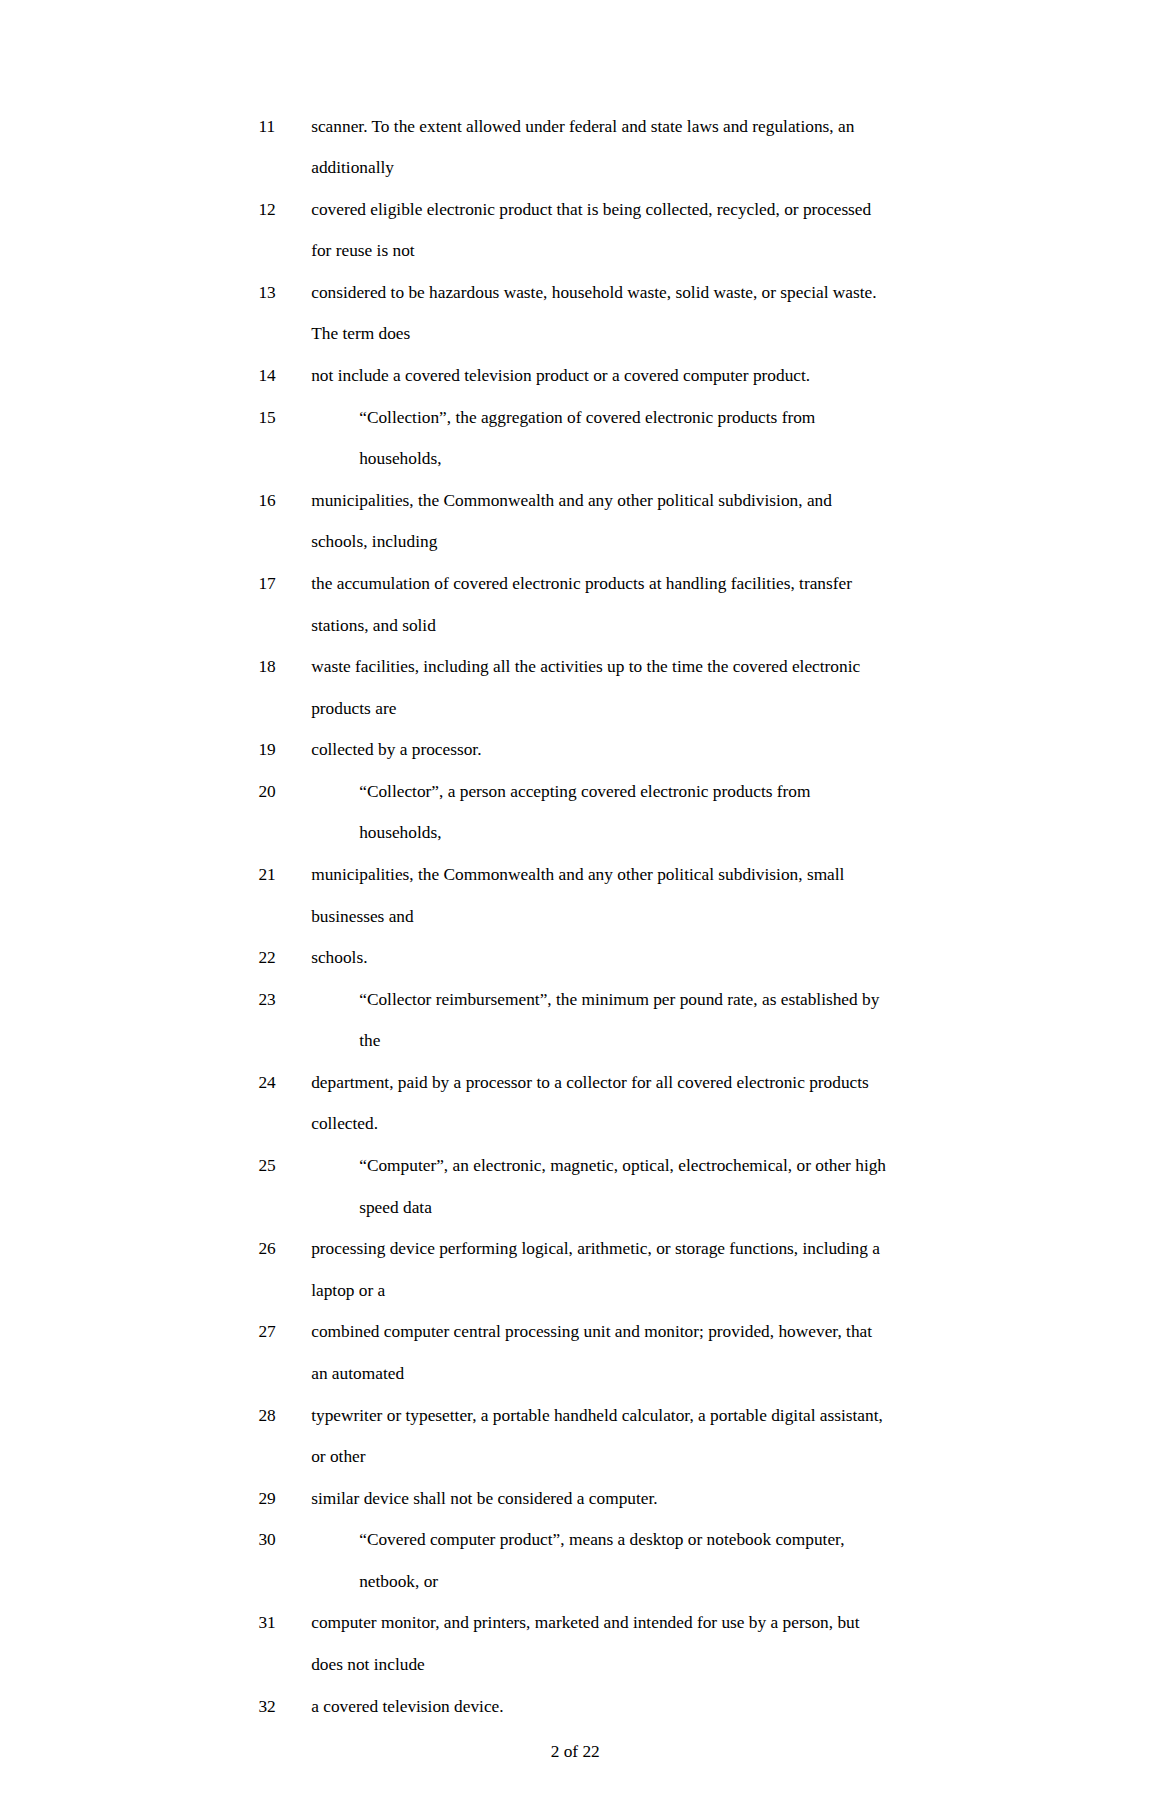11
scanner. To the extent allowed under federal and state laws and regulations, an additionally
12
covered eligible electronic product that is being collected, recycled, or processed for reuse is not
13
considered to be hazardous waste, household waste, solid waste, or special waste. The term does
14
not include a covered television product or a covered computer product.
15
“Collection”, the aggregation of covered electronic products from households,
16
municipalities, the Commonwealth and any other political subdivision, and schools, including
17
the accumulation of covered electronic products at handling facilities, transfer stations, and solid
18
waste facilities, including all the activities up to the time the covered electronic products are
19
collected by a processor.
20
“Collector”, a person accepting covered electronic products from households,
21
municipalities, the Commonwealth and any other political subdivision, small businesses and
22
schools.
23
“Collector reimbursement”, the minimum per pound rate, as established by the
24
department, paid by a processor to a collector for all covered electronic products collected.
25
“Computer”, an electronic, magnetic, optical, electrochemical, or other high speed data
26
processing device performing logical, arithmetic, or storage functions, including a laptop or a
27
combined computer central processing unit and monitor; provided, however, that an automated
28
typewriter or typesetter, a portable handheld calculator, a portable digital assistant, or other
29
similar device shall not be considered a computer.
30
“Covered computer product”, means a desktop or notebook computer, netbook, or
31
computer monitor, and printers, marketed and intended for use by a person, but does not include
32
a covered television device.
2 of 22